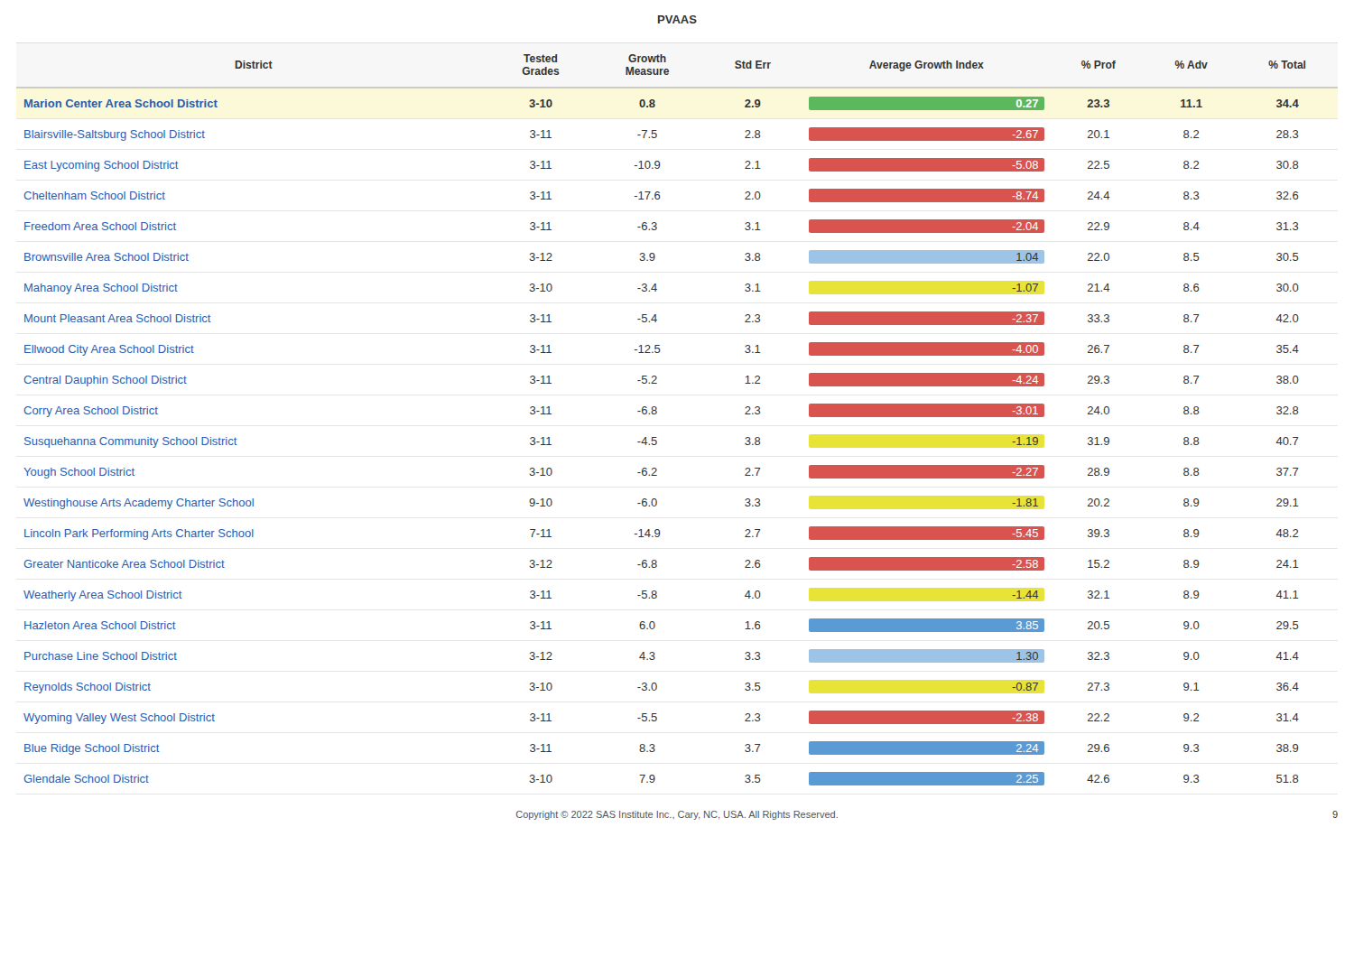PVAAS
| District | Tested Grades | Growth Measure | Std Err | Average Growth Index | % Prof | % Adv | % Total |
| --- | --- | --- | --- | --- | --- | --- | --- |
| Marion Center Area School District | 3-10 | 0.8 | 2.9 | 0.27 | 23.3 | 11.1 | 34.4 |
| Blairsville-Saltsburg School District | 3-11 | -7.5 | 2.8 | -2.67 | 20.1 | 8.2 | 28.3 |
| East Lycoming School District | 3-11 | -10.9 | 2.1 | -5.08 | 22.5 | 8.2 | 30.8 |
| Cheltenham School District | 3-11 | -17.6 | 2.0 | -8.74 | 24.4 | 8.3 | 32.6 |
| Freedom Area School District | 3-11 | -6.3 | 3.1 | -2.04 | 22.9 | 8.4 | 31.3 |
| Brownsville Area School District | 3-12 | 3.9 | 3.8 | 1.04 | 22.0 | 8.5 | 30.5 |
| Mahanoy Area School District | 3-10 | -3.4 | 3.1 | -1.07 | 21.4 | 8.6 | 30.0 |
| Mount Pleasant Area School District | 3-11 | -5.4 | 2.3 | -2.37 | 33.3 | 8.7 | 42.0 |
| Ellwood City Area School District | 3-11 | -12.5 | 3.1 | -4.00 | 26.7 | 8.7 | 35.4 |
| Central Dauphin School District | 3-11 | -5.2 | 1.2 | -4.24 | 29.3 | 8.7 | 38.0 |
| Corry Area School District | 3-11 | -6.8 | 2.3 | -3.01 | 24.0 | 8.8 | 32.8 |
| Susquehanna Community School District | 3-11 | -4.5 | 3.8 | -1.19 | 31.9 | 8.8 | 40.7 |
| Yough School District | 3-10 | -6.2 | 2.7 | -2.27 | 28.9 | 8.8 | 37.7 |
| Westinghouse Arts Academy Charter School | 9-10 | -6.0 | 3.3 | -1.81 | 20.2 | 8.9 | 29.1 |
| Lincoln Park Performing Arts Charter School | 7-11 | -14.9 | 2.7 | -5.45 | 39.3 | 8.9 | 48.2 |
| Greater Nanticoke Area School District | 3-12 | -6.8 | 2.6 | -2.58 | 15.2 | 8.9 | 24.1 |
| Weatherly Area School District | 3-11 | -5.8 | 4.0 | -1.44 | 32.1 | 8.9 | 41.1 |
| Hazleton Area School District | 3-11 | 6.0 | 1.6 | 3.85 | 20.5 | 9.0 | 29.5 |
| Purchase Line School District | 3-12 | 4.3 | 3.3 | 1.30 | 32.3 | 9.0 | 41.4 |
| Reynolds School District | 3-10 | -3.0 | 3.5 | -0.87 | 27.3 | 9.1 | 36.4 |
| Wyoming Valley West School District | 3-11 | -5.5 | 2.3 | -2.38 | 22.2 | 9.2 | 31.4 |
| Blue Ridge School District | 3-11 | 8.3 | 3.7 | 2.24 | 29.6 | 9.3 | 38.9 |
| Glendale School District | 3-10 | 7.9 | 3.5 | 2.25 | 42.6 | 9.3 | 51.8 |
Copyright © 2022 SAS Institute Inc., Cary, NC, USA. All Rights Reserved. 9